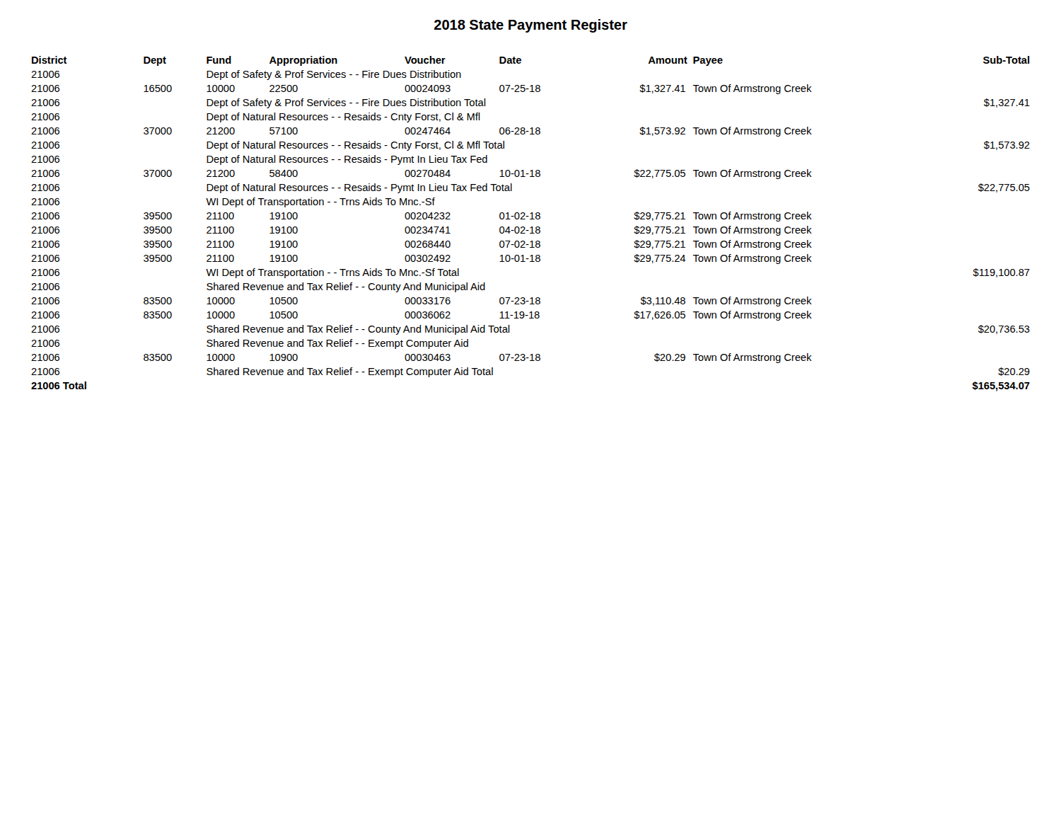2018 State Payment Register
| District | Dept | Fund | Appropriation | Voucher | Date | Amount | Payee | Sub-Total |
| --- | --- | --- | --- | --- | --- | --- | --- | --- |
| 21006 | | Dept of Safety & Prof Services - - Fire Dues Distribution | |
| 21006 | 16500 | 10000 | 22500 | 00024093 | 07-25-18 | $1,327.41 | Town Of Armstrong Creek | |
| 21006 | | Dept of Safety & Prof Services - - Fire Dues Distribution Total | $1,327.41 |
| 21006 | | Dept of Natural Resources - - Resaids - Cnty Forst, Cl & Mfl | |
| 21006 | 37000 | 21200 | 57100 | 00247464 | 06-28-18 | $1,573.92 | Town Of Armstrong Creek | |
| 21006 | | Dept of Natural Resources - - Resaids - Cnty Forst, Cl & Mfl Total | $1,573.92 |
| 21006 | | Dept of Natural Resources - - Resaids - Pymt In Lieu Tax Fed | |
| 21006 | 37000 | 21200 | 58400 | 00270484 | 10-01-18 | $22,775.05 | Town Of Armstrong Creek | |
| 21006 | | Dept of Natural Resources - - Resaids - Pymt In Lieu Tax Fed Total | $22,775.05 |
| 21006 | | WI Dept of Transportation - - Trns Aids To Mnc.-Sf | |
| 21006 | 39500 | 21100 | 19100 | 00204232 | 01-02-18 | $29,775.21 | Town Of Armstrong Creek | |
| 21006 | 39500 | 21100 | 19100 | 00234741 | 04-02-18 | $29,775.21 | Town Of Armstrong Creek | |
| 21006 | 39500 | 21100 | 19100 | 00268440 | 07-02-18 | $29,775.21 | Town Of Armstrong Creek | |
| 21006 | 39500 | 21100 | 19100 | 00302492 | 10-01-18 | $29,775.24 | Town Of Armstrong Creek | |
| 21006 | | WI Dept of Transportation - - Trns Aids To Mnc.-Sf Total | $119,100.87 |
| 21006 | | Shared Revenue and Tax Relief - - County And Municipal Aid | |
| 21006 | 83500 | 10000 | 10500 | 00033176 | 07-23-18 | $3,110.48 | Town Of Armstrong Creek | |
| 21006 | 83500 | 10000 | 10500 | 00036062 | 11-19-18 | $17,626.05 | Town Of Armstrong Creek | |
| 21006 | | Shared Revenue and Tax Relief - - County And Municipal Aid Total | $20,736.53 |
| 21006 | | Shared Revenue and Tax Relief - - Exempt Computer Aid | |
| 21006 | 83500 | 10000 | 10900 | 00030463 | 07-23-18 | $20.29 | Town Of Armstrong Creek | |
| 21006 | | Shared Revenue and Tax Relief - - Exempt Computer Aid Total | $20.29 |
| 21006 Total | | | $165,534.07 |